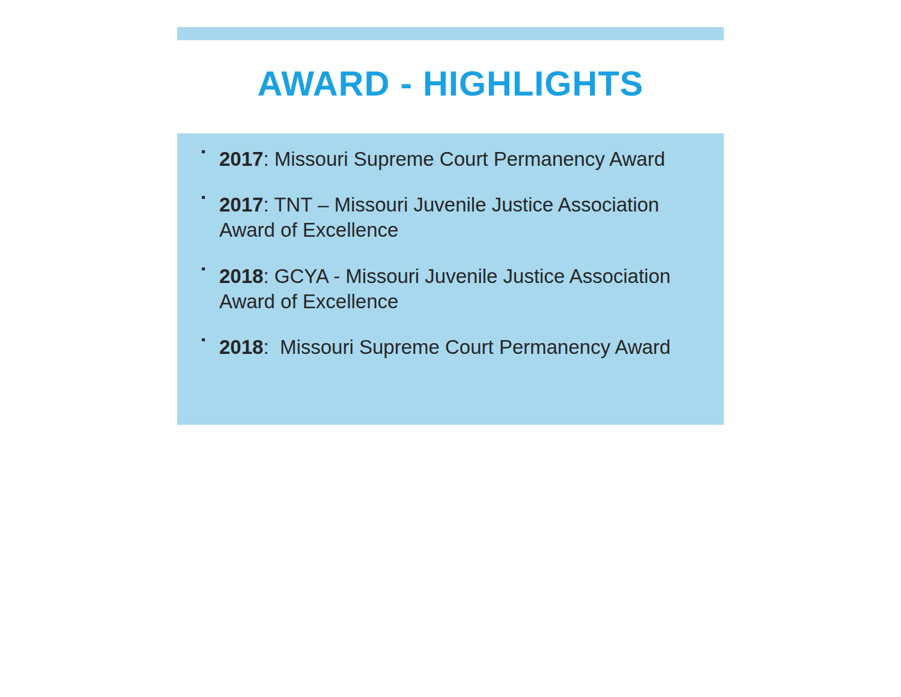AWARD - HIGHLIGHTS
2017: Missouri Supreme Court Permanency Award
2017: TNT – Missouri Juvenile Justice Association Award of Excellence
2018: GCYA - Missouri Juvenile Justice Association Award of Excellence
2018: Missouri Supreme Court Permanency Award